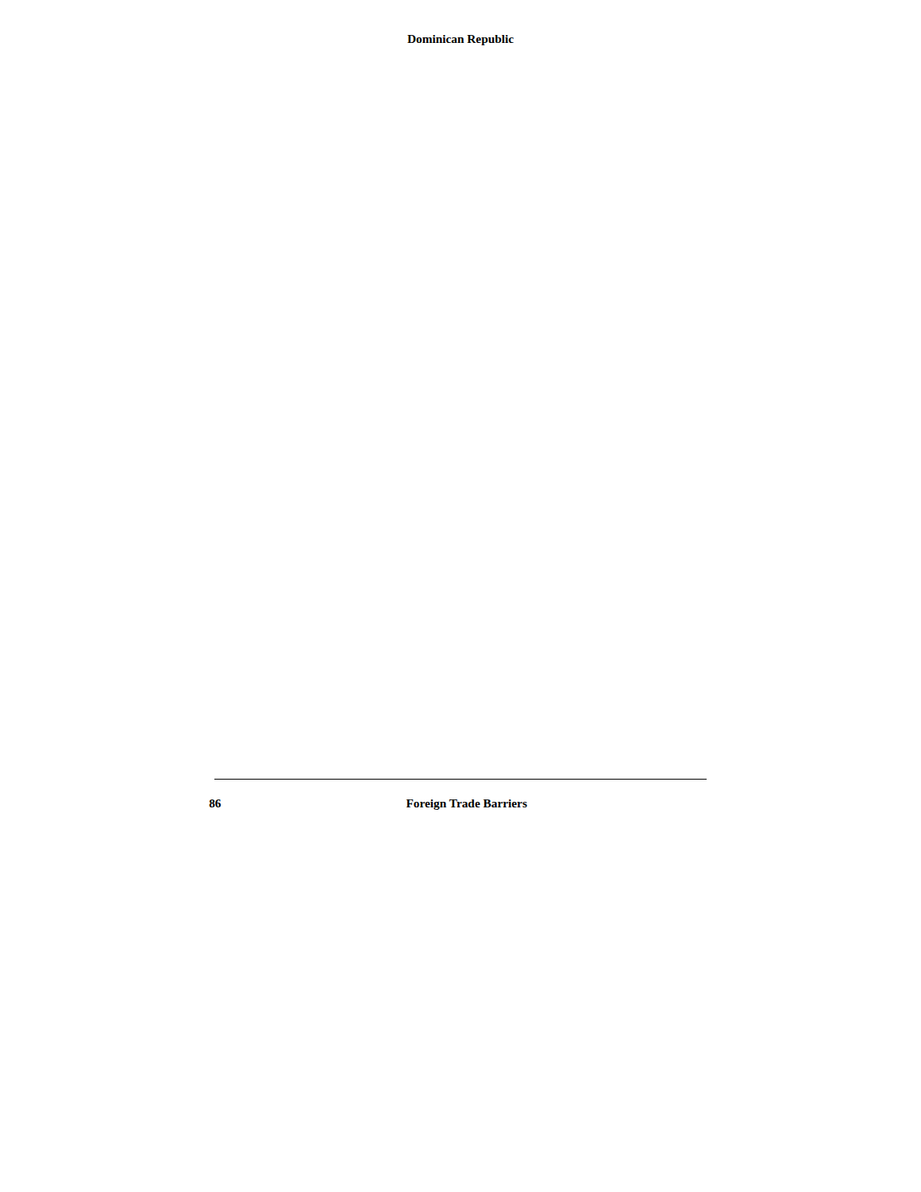Dominican Republic
86
Foreign Trade Barriers